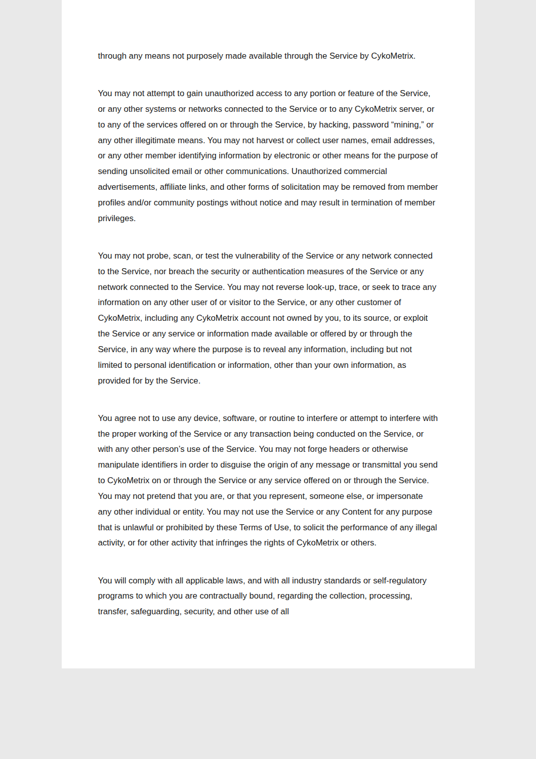through any means not purposely made available through the Service by CykoMetrix.
You may not attempt to gain unauthorized access to any portion or feature of the Service, or any other systems or networks connected to the Service or to any CykoMetrix server, or to any of the services offered on or through the Service, by hacking, password “mining,” or any other illegitimate means. You may not harvest or collect user names, email addresses, or any other member identifying information by electronic or other means for the purpose of sending unsolicited email or other communications. Unauthorized commercial advertisements, affiliate links, and other forms of solicitation may be removed from member profiles and/or community postings without notice and may result in termination of member privileges.
You may not probe, scan, or test the vulnerability of the Service or any network connected to the Service, nor breach the security or authentication measures of the Service or any network connected to the Service. You may not reverse look-up, trace, or seek to trace any information on any other user of or visitor to the Service, or any other customer of CykoMetrix, including any CykoMetrix account not owned by you, to its source, or exploit the Service or any service or information made available or offered by or through the Service, in any way where the purpose is to reveal any information, including but not limited to personal identification or information, other than your own information, as provided for by the Service.
You agree not to use any device, software, or routine to interfere or attempt to interfere with the proper working of the Service or any transaction being conducted on the Service, or with any other person’s use of the Service. You may not forge headers or otherwise manipulate identifiers in order to disguise the origin of any message or transmittal you send to CykoMetrix on or through the Service or any service offered on or through the Service. You may not pretend that you are, or that you represent, someone else, or impersonate any other individual or entity. You may not use the Service or any Content for any purpose that is unlawful or prohibited by these Terms of Use, to solicit the performance of any illegal activity, or for other activity that infringes the rights of CykoMetrix or others.
You will comply with all applicable laws, and with all industry standards or self-regulatory programs to which you are contractually bound, regarding the collection, processing, transfer, safeguarding, security, and other use of all